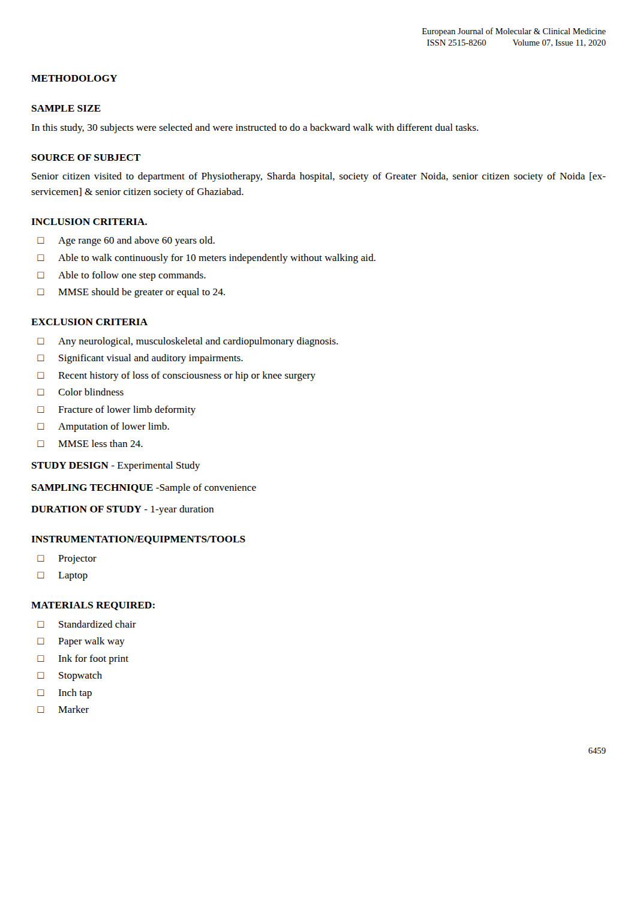European Journal of Molecular & Clinical Medicine
ISSN 2515-8260 Volume 07, Issue 11, 2020
METHODOLOGY
SAMPLE SIZE
In this study, 30 subjects were selected and were instructed to do a backward walk with different dual tasks.
SOURCE OF SUBJECT
Senior citizen visited to department of Physiotherapy, Sharda hospital, society of Greater Noida, senior citizen society of Noida [ex-servicemen] & senior citizen society of Ghaziabad.
INCLUSION CRITERIA.
Age range 60 and above 60 years old.
Able to walk continuously for 10 meters independently without walking aid.
Able to follow one step commands.
MMSE should be greater or equal to 24.
EXCLUSION CRITERIA
Any neurological, musculoskeletal and cardiopulmonary diagnosis.
Significant visual and auditory impairments.
Recent history of loss of consciousness or hip or knee surgery
Color blindness
Fracture of lower limb deformity
Amputation of lower limb.
MMSE less than 24.
STUDY DESIGN - Experimental Study
SAMPLING TECHNIQUE -Sample of convenience
DURATION OF STUDY - 1-year duration
INSTRUMENTATION/EQUIPMENTS/TOOLS
Projector
Laptop
MATERIALS REQUIRED:
Standardized chair
Paper walk way
Ink for foot print
Stopwatch
Inch tap
Marker
6459